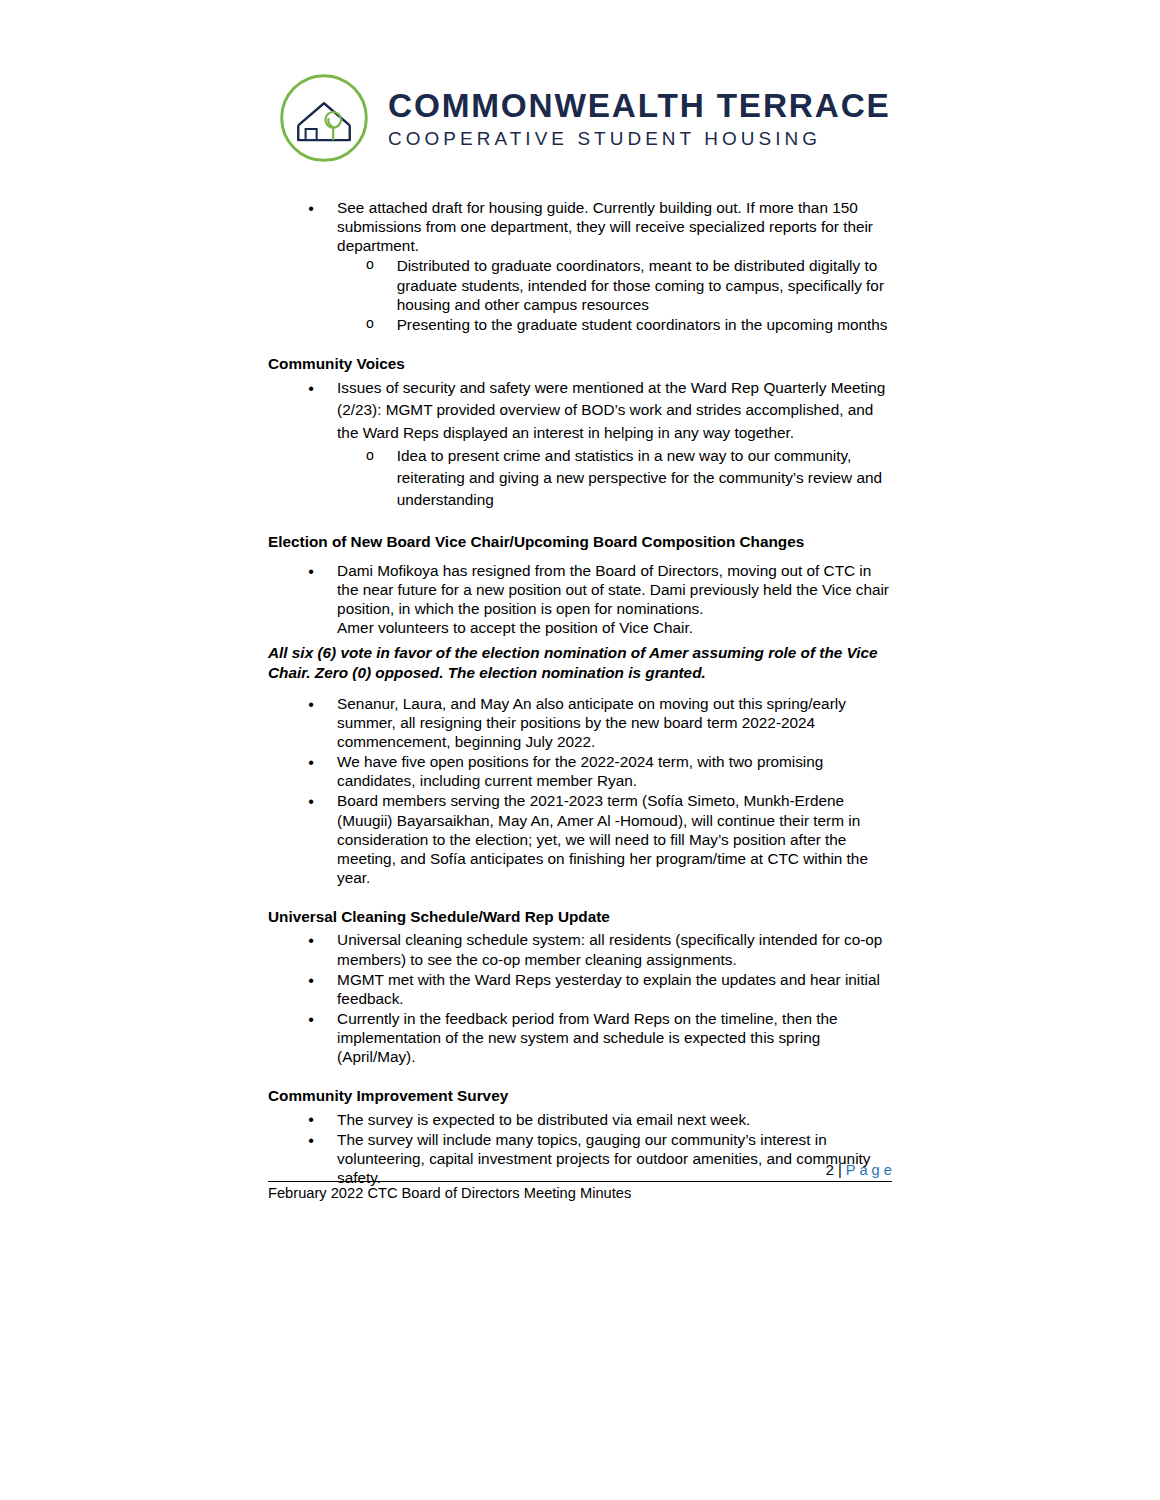COMMONWEALTH TERRACE
COOPERATIVE STUDENT HOUSING
See attached draft for housing guide. Currently building out. If more than 150 submissions from one department, they will receive specialized reports for their department.
Distributed to graduate coordinators, meant to be distributed digitally to graduate students, intended for those coming to campus, specifically for housing and other campus resources
Presenting to the graduate student coordinators in the upcoming months
Community Voices
Issues of security and safety were mentioned at the Ward Rep Quarterly Meeting (2/23): MGMT provided overview of BOD’s work and strides accomplished, and the Ward Reps displayed an interest in helping in any way together.
Idea to present crime and statistics in a new way to our community, reiterating and giving a new perspective for the community’s review and understanding
Election of New Board Vice Chair/Upcoming Board Composition Changes
Dami Mofikoya has resigned from the Board of Directors, moving out of CTC in the near future for a new position out of state. Dami previously held the Vice chair position, in which the position is open for nominations.
Amer volunteers to accept the position of Vice Chair.
All six (6) vote in favor of the election nomination of Amer assuming role of the Vice Chair. Zero (0) opposed. The election nomination is granted.
Senanur, Laura, and May An also anticipate on moving out this spring/early summer, all resigning their positions by the new board term 2022-2024 commencement, beginning July 2022.
We have five open positions for the 2022-2024 term, with two promising candidates, including current member Ryan.
Board members serving the 2021-2023 term (Sofía Simeto, Munkh-Erdene (Muugii) Bayarsaikhan, May An, Amer Al -Homoud), will continue their term in consideration to the election; yet, we will need to fill May’s position after the meeting, and Sofía anticipates on finishing her program/time at CTC within the year.
Universal Cleaning Schedule/Ward Rep Update
Universal cleaning schedule system: all residents (specifically intended for co-op members) to see the co-op member cleaning assignments.
MGMT met with the Ward Reps yesterday to explain the updates and hear initial feedback.
Currently in the feedback period from Ward Reps on the timeline, then the implementation of the new system and schedule is expected this spring (April/May).
Community Improvement Survey
The survey is expected to be distributed via email next week.
The survey will include many topics, gauging our community’s interest in volunteering, capital investment projects for outdoor amenities, and community safety.
2 | P a g e
February 2022 CTC Board of Directors Meeting Minutes